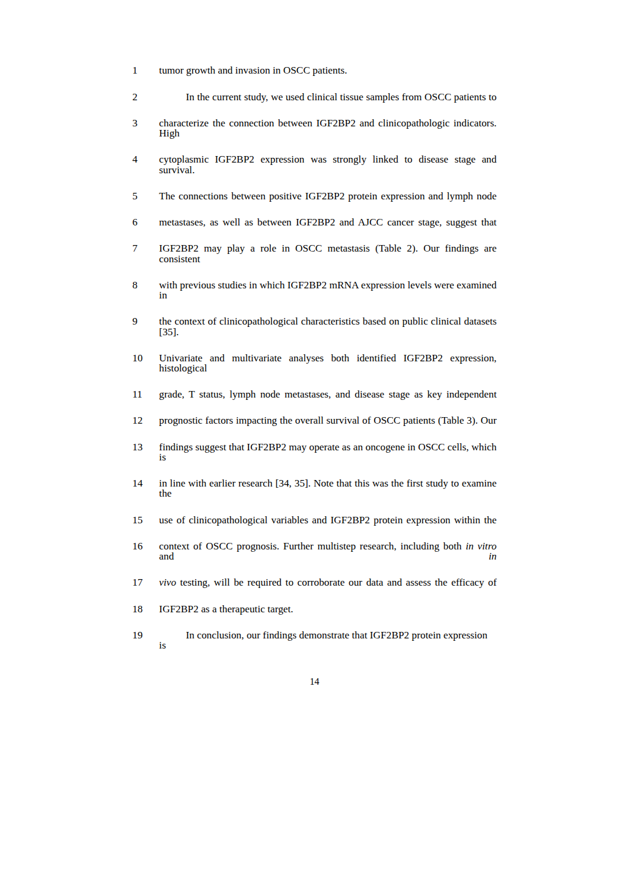1
tumor growth and invasion in OSCC patients.
2
In the current study, we used clinical tissue samples from OSCC patients to
3
characterize the connection between IGF2BP2 and clinicopathologic indicators. High
4
cytoplasmic IGF2BP2 expression was strongly linked to disease stage and survival.
5
The connections between positive IGF2BP2 protein expression and lymph node
6
metastases, as well as between IGF2BP2 and AJCC cancer stage, suggest that
7
IGF2BP2 may play a role in OSCC metastasis (Table 2). Our findings are consistent
8
with previous studies in which IGF2BP2 mRNA expression levels were examined in
9
the context of clinicopathological characteristics based on public clinical datasets [35].
10
Univariate and multivariate analyses both identified IGF2BP2 expression, histological
11
grade, T status, lymph node metastases, and disease stage as key independent
12
prognostic factors impacting the overall survival of OSCC patients (Table 3). Our
13
findings suggest that IGF2BP2 may operate as an oncogene in OSCC cells, which is
14
in line with earlier research [34, 35]. Note that this was the first study to examine the
15
use of clinicopathological variables and IGF2BP2 protein expression within the
16
context of OSCC prognosis. Further multistep research, including both in vitro and in
17
vivo testing, will be required to corroborate our data and assess the efficacy of
18
IGF2BP2 as a therapeutic target.
19
In conclusion, our findings demonstrate that IGF2BP2 protein expression is
14